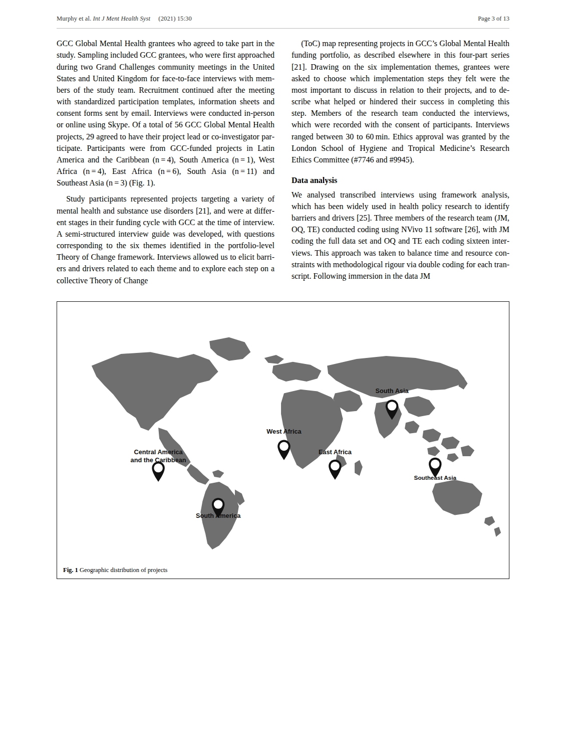Murphy et al. Int J Ment Health Syst (2021) 15:30
Page 3 of 13
GCC Global Mental Health grantees who agreed to take part in the study. Sampling included GCC grantees, who were first approached during two Grand Challenges community meetings in the United States and United Kingdom for face-to-face interviews with members of the study team. Recruitment continued after the meeting with standardized participation templates, information sheets and consent forms sent by email. Interviews were conducted in-person or online using Skype. Of a total of 56 GCC Global Mental Health projects, 29 agreed to have their project lead or co-investigator participate. Participants were from GCC-funded projects in Latin America and the Caribbean (n = 4), South America (n = 1), West Africa (n = 4), East Africa (n = 6), South Asia (n = 11) and Southeast Asia (n = 3) (Fig. 1).
Study participants represented projects targeting a variety of mental health and substance use disorders [21], and were at different stages in their funding cycle with GCC at the time of interview. A semi-structured interview guide was developed, with questions corresponding to the six themes identified in the portfolio-level Theory of Change framework. Interviews allowed us to elicit barriers and drivers related to each theme and to explore each step on a collective Theory of Change
(ToC) map representing projects in GCC’s Global Mental Health funding portfolio, as described elsewhere in this four-part series [21]. Drawing on the six implementation themes, grantees were asked to choose which implementation steps they felt were the most important to discuss in relation to their projects, and to describe what helped or hindered their success in completing this step. Members of the research team conducted the interviews, which were recorded with the consent of participants. Interviews ranged between 30 to 60 min. Ethics approval was granted by the London School of Hygiene and Tropical Medicine’s Research Ethics Committee (#7746 and #9945).
Data analysis
We analysed transcribed interviews using framework analysis, which has been widely used in health policy research to identify barriers and drivers [25]. Three members of the research team (JM, OQ, TE) conducted coding using NVivo 11 software [26], with JM coding the full data set and OQ and TE each coding sixteen interviews. This approach was taken to balance time and resource constraints with methodological rigour via double coding for each transcript. Following immersion in the data JM
Geographic distribution of projects Map with pins: Central America and the Caribbean 4, South America 1, West Africa 4, East Africa 6, South Asia 11, Southeast Asia 3. Central America and the Caribbean South America West Africa East Africa South Asia Southeast Asia 4 1 4 6 11 3
Fig. 1 Geographic distribution of projects